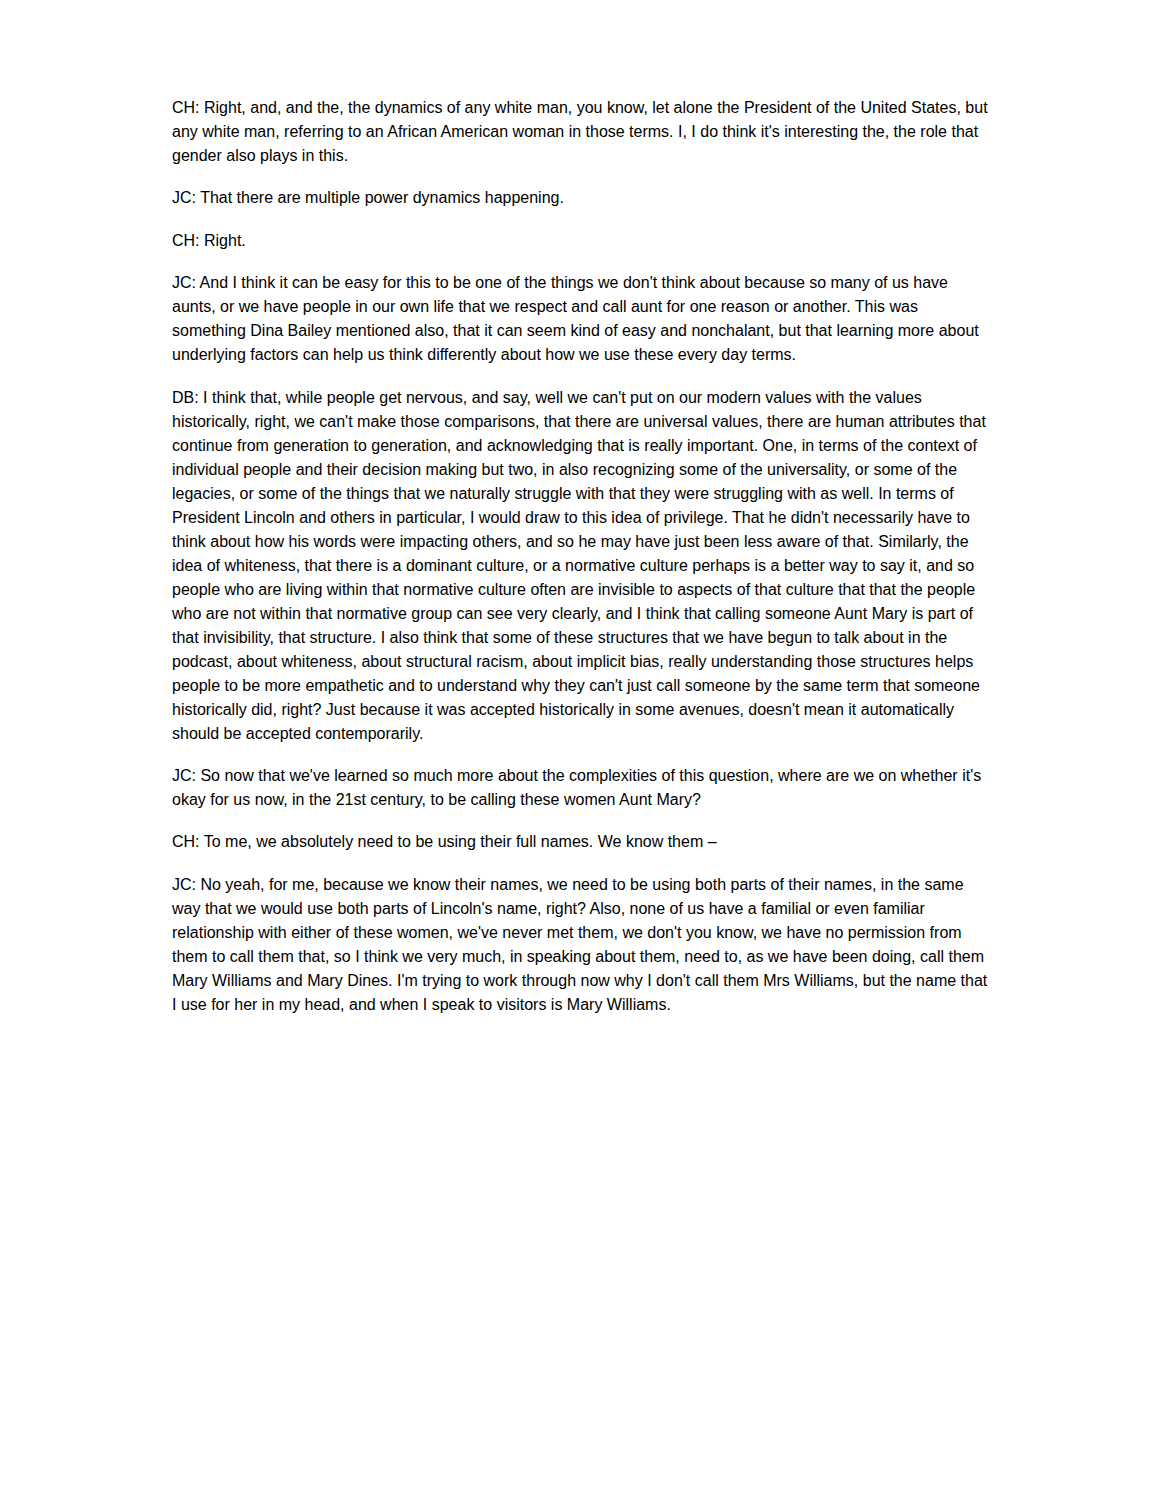CH: Right, and, and the, the dynamics of any white man, you know, let alone the President of the United States, but any white man, referring to an African American woman in those terms. I, I do think it's interesting the, the role that gender also plays in this.
JC: That there are multiple power dynamics happening.
CH: Right.
JC: And I think it can be easy for this to be one of the things we don't think about because so many of us have aunts, or we have people in our own life that we respect and call aunt for one reason or another. This was something Dina Bailey mentioned also, that it can seem kind of easy and nonchalant, but that learning more about underlying factors can help us think differently about how we use these every day terms.
DB: I think that, while people get nervous, and say, well we can't put on our modern values with the values historically, right, we can't make those comparisons, that there are universal values, there are human attributes that continue from generation to generation, and acknowledging that is really important. One, in terms of the context of individual people and their decision making but two, in also recognizing some of the universality, or some of the legacies, or some of the things that we naturally struggle with that they were struggling with as well. In terms of President Lincoln and others in particular, I would draw to this idea of privilege. That he didn't necessarily have to think about how his words were impacting others, and so he may have just been less aware of that. Similarly, the idea of whiteness, that there is a dominant culture, or a normative culture perhaps is a better way to say it, and so people who are living within that normative culture often are invisible to aspects of that culture that that the people who are not within that normative group can see very clearly, and I think that calling someone Aunt Mary is part of that invisibility, that structure. I also think that some of these structures that we have begun to talk about in the podcast, about whiteness, about structural racism, about implicit bias, really understanding those structures helps people to be more empathetic and to understand why they can't just call someone by the same term that someone historically did, right? Just because it was accepted historically in some avenues, doesn't mean it automatically should be accepted contemporarily.
JC: So now that we've learned so much more about the complexities of this question, where are we on whether it's okay for us now, in the 21st century, to be calling these women Aunt Mary?
CH: To me, we absolutely need to be using their full names. We know them –
JC: No yeah, for me, because we know their names, we need to be using both parts of their names, in the same way that we would use both parts of Lincoln's name, right? Also, none of us have a familial or even familiar relationship with either of these women, we've never met them, we don't you know, we have no permission from them to call them that, so I think we very much, in speaking about them, need to, as we have been doing, call them Mary Williams and Mary Dines. I'm trying to work through now why I don't call them Mrs Williams, but the name that I use for her in my head, and when I speak to visitors is Mary Williams.